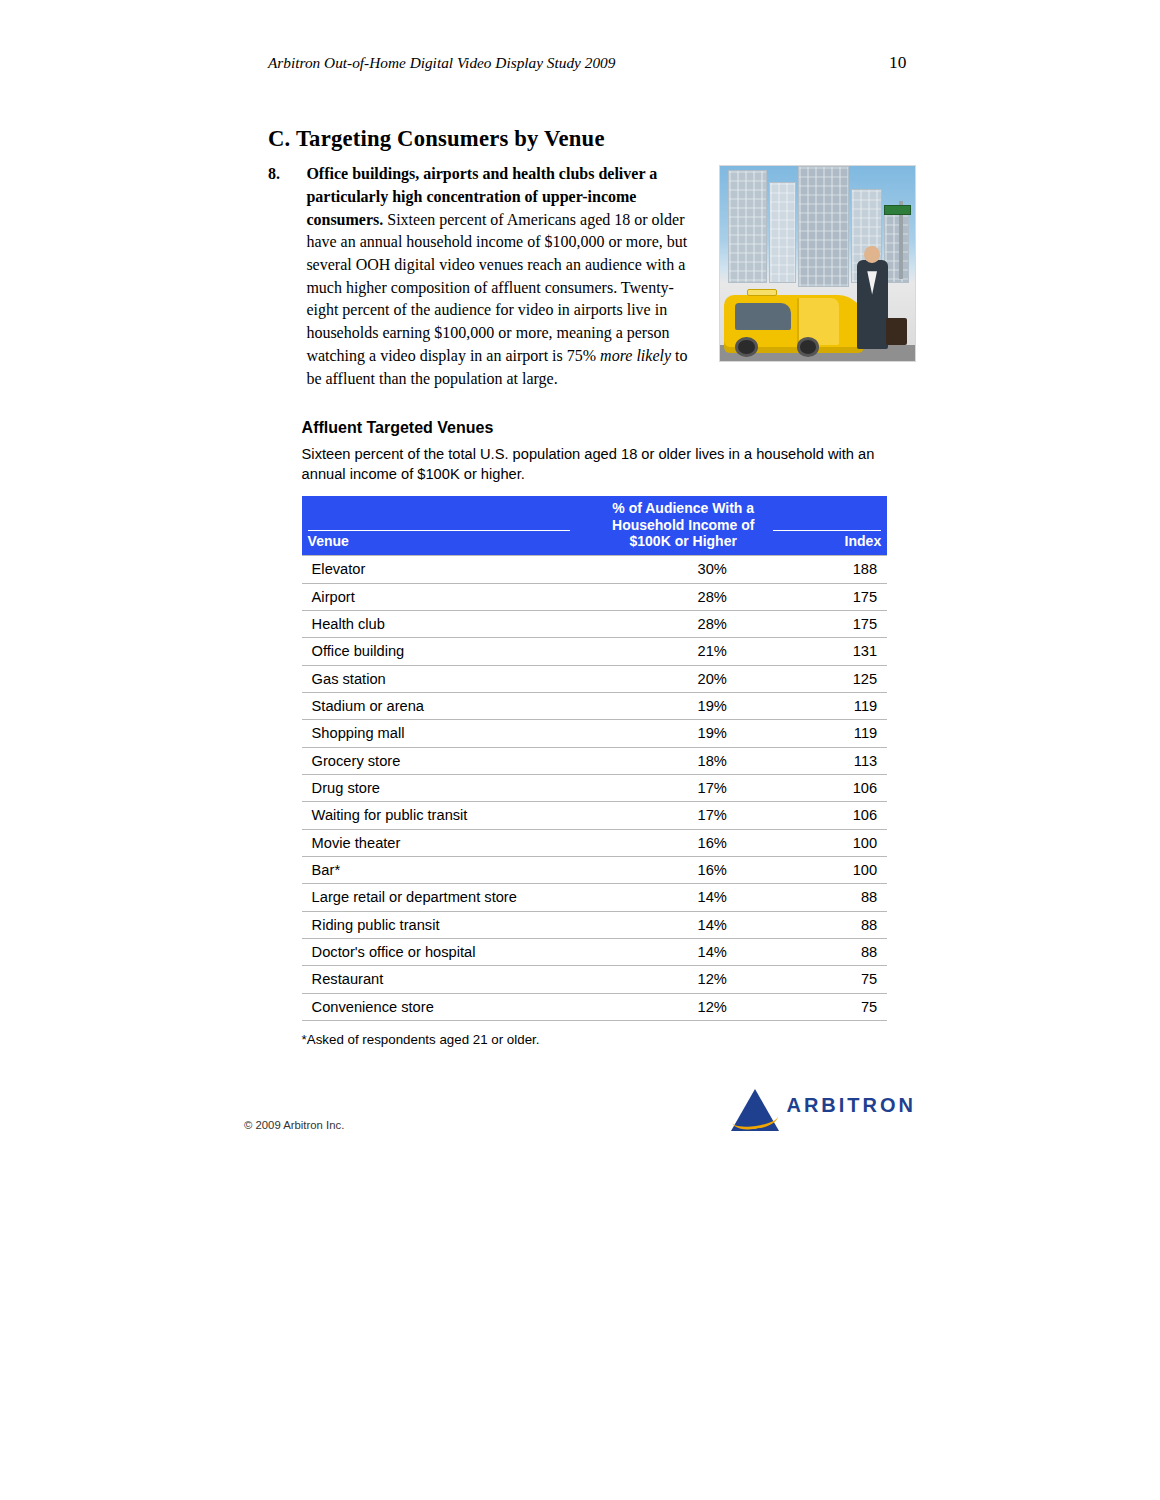Arbitron Out-of-Home Digital Video Display Study 2009
10
C. Targeting Consumers by Venue
8. Office buildings, airports and health clubs deliver a particularly high concentration of upper-income consumers. Sixteen percent of Americans aged 18 or older have an annual household income of $100,000 or more, but several OOH digital video venues reach an audience with a much higher composition of affluent consumers. Twenty-eight percent of the audience for video in airports live in households earning $100,000 or more, meaning a person watching a video display in an airport is 75% more likely to be affluent than the population at large.
Affluent Targeted Venues
Sixteen percent of the total U.S. population aged 18 or older lives in a household with an annual income of $100K or higher.
| Venue | % of Audience With a Household Income of $100K or Higher | Index |
| --- | --- | --- |
| Elevator | 30% | 188 |
| Airport | 28% | 175 |
| Health club | 28% | 175 |
| Office building | 21% | 131 |
| Gas station | 20% | 125 |
| Stadium or arena | 19% | 119 |
| Shopping mall | 19% | 119 |
| Grocery store | 18% | 113 |
| Drug store | 17% | 106 |
| Waiting for public transit | 17% | 106 |
| Movie theater | 16% | 100 |
| Bar* | 16% | 100 |
| Large retail or department store | 14% | 88 |
| Riding public transit | 14% | 88 |
| Doctor's office or hospital | 14% | 88 |
| Restaurant | 12% | 75 |
| Convenience store | 12% | 75 |
*Asked of respondents aged 21 or older.
© 2009 Arbitron Inc.
ARBITRON